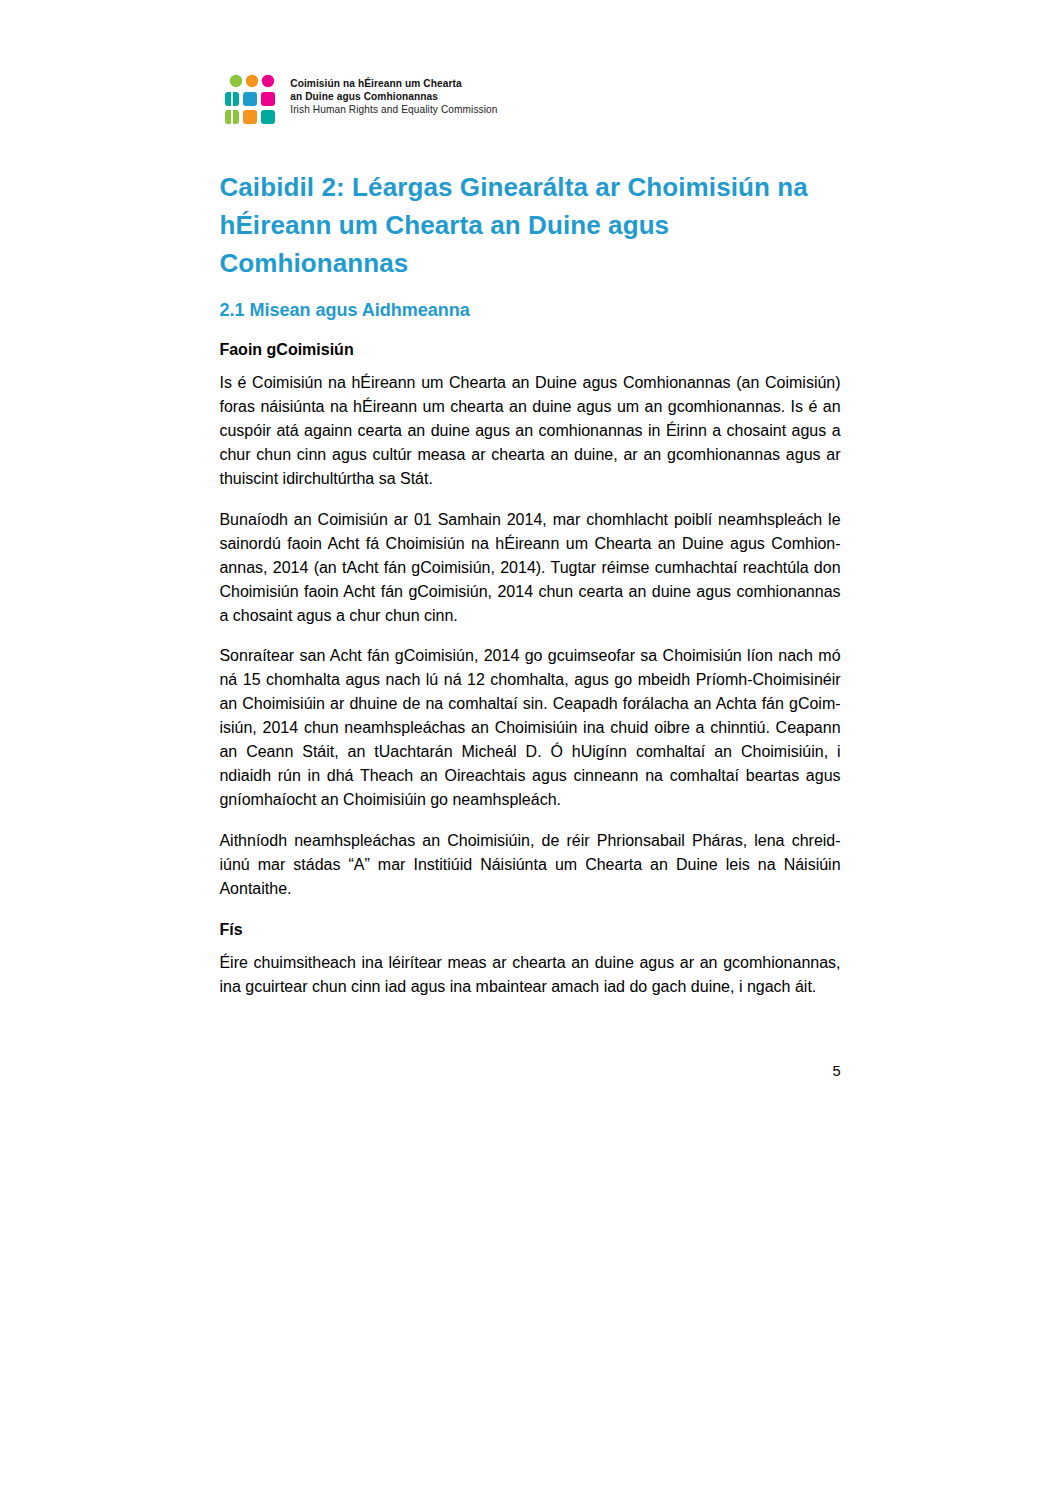Coimisiún na hÉireann um Chearta
an Duine agus Comhionannas
Irish Human Rights and Equality Commission
Caibidil 2: Léargas Ginearálta ar Choimisiún na hÉireann um Chearta an Duine agus Comhionannas
2.1 Misean agus Aidhmeanna
Faoin gCoimisiún
Is é Coimisiún na hÉireann um Chearta an Duine agus Comhionannas (an Coimisiún) foras náisiúnta na hÉireann um chearta an duine agus um an gcomhionannas. Is é an cuspóir atá againn cearta an duine agus an comhionannas in Éirinn a chosaint agus a chur chun cinn agus cultúr measa ar chearta an duine, ar an gcomhionannas agus ar thuiscint idirchultúrtha sa Stát.
Bunaíodh an Coimisiún ar 01 Samhain 2014, mar chomhlacht poiblí neamhspleách le sainordú faoin Acht fá Choimisiún na hÉireann um Chearta an Duine agus Comhionannas, 2014 (an tAcht fán gCoimisiún, 2014). Tugtar réimse cumhachtaí reachtúla don Choimisiún faoin Acht fán gCoimisiún, 2014 chun cearta an duine agus comhionannas a chosaint agus a chur chun cinn.
Sonraítear san Acht fán gCoimisiún, 2014 go gcuimseofar sa Choimisiún líon nach mó ná 15 chomhalta agus nach lú ná 12 chomhalta, agus go mbeidh Príomh-Choimisinéir an Choimisiúin ar dhuine de na comhaltaí sin. Ceapadh forálacha an Achta fán gCoimisiún, 2014 chun neamhspleáchas an Choimisiúin ina chuid oibre a chinntiú. Ceapann an Ceann Stáit, an tUachtarán Micheál D. Ó hUigínn comhaltaí an Choimisiúin, i ndiaidh rún in dhá Theach an Oireachtais agus cinneann na comhaltaí beartas agus gníomhaíocht an Choimisiúin go neamhspleách.
Aithníodh neamhspleáchas an Choimisiúin, de réir Phrionsabail Pháras, lena chreidiúnú mar stádas “A” mar Institiúid Náisiúnta um Chearta an Duine leis na Náisiúin Aontaithe.
Fís
Éire chuimsitheach ina léirítear meas ar chearta an duine agus ar an gcomhionannas, ina gcuirtear chun cinn iad agus ina mbaintear amach iad do gach duine, i ngach áit.
5